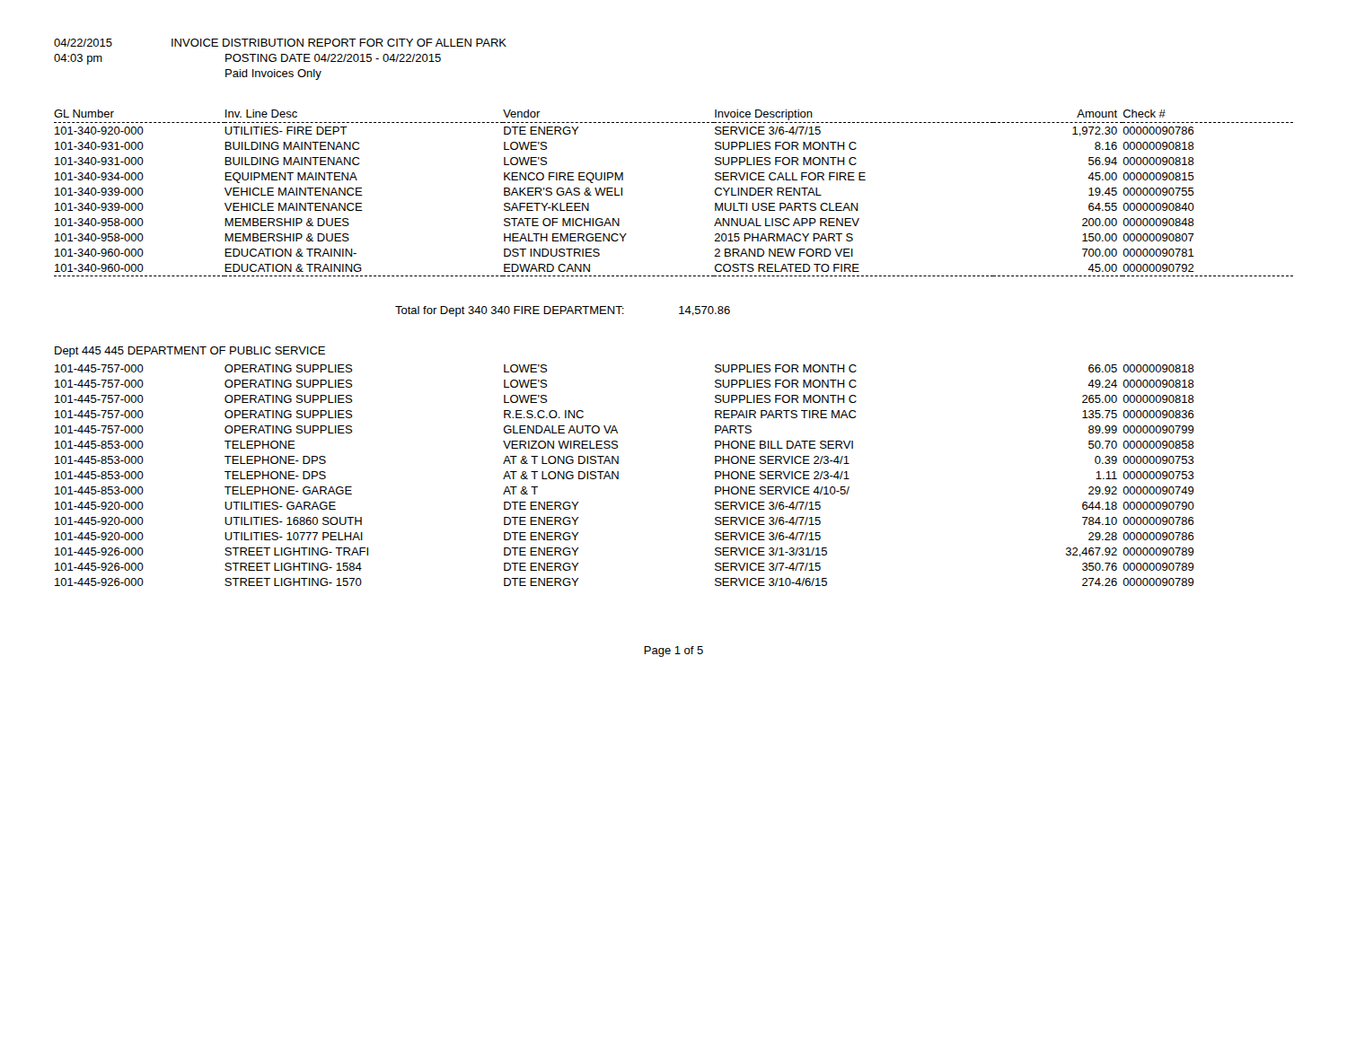04/22/2015
INVOICE DISTRIBUTION REPORT FOR CITY OF ALLEN PARK
04:03 pm
POSTING DATE 04/22/2015 - 04/22/2015
Paid Invoices Only
| GL Number | Inv. Line Desc | Vendor | Invoice Description | Amount | Check # |
| --- | --- | --- | --- | --- | --- |
| 101-340-920-000 | UTILITIES- FIRE DEPT | DTE ENERGY | SERVICE 3/6-4/7/15 | 1,972.30 | 00000090786 |
| 101-340-931-000 | BUILDING MAINTENANC | LOWE'S | SUPPLIES FOR MONTH C | 8.16 | 00000090818 |
| 101-340-931-000 | BUILDING MAINTENANC | LOWE'S | SUPPLIES FOR MONTH C | 56.94 | 00000090818 |
| 101-340-934-000 | EQUIPMENT MAINTENA | KENCO FIRE EQUIPM | SERVICE CALL FOR FIRE E | 45.00 | 00000090815 |
| 101-340-939-000 | VEHICLE MAINTENANCE | BAKER'S GAS & WELI | CYLINDER RENTAL | 19.45 | 00000090755 |
| 101-340-939-000 | VEHICLE MAINTENANCE | SAFETY-KLEEN | MULTI USE PARTS CLEAN | 64.55 | 00000090840 |
| 101-340-958-000 | MEMBERSHIP & DUES | STATE OF MICHIGAN | ANNUAL LISC APP RENEV | 200.00 | 00000090848 |
| 101-340-958-000 | MEMBERSHIP & DUES | HEALTH EMERGENCY | 2015 PHARMACY PART S | 150.00 | 00000090807 |
| 101-340-960-000 | EDUCATION & TRAININ- | DST INDUSTRIES | 2 BRAND NEW FORD VEI | 700.00 | 00000090781 |
| 101-340-960-000 | EDUCATION & TRAINING | EDWARD CANN | COSTS RELATED TO FIRE | 45.00 | 00000090792 |
Total for Dept 340 340 FIRE DEPARTMENT:
14,570.86
Dept 445 445 DEPARTMENT OF PUBLIC SERVICE
| 101-445-757-000 | OPERATING SUPPLIES | LOWE'S | SUPPLIES FOR MONTH C | 66.05 | 00000090818 |
| 101-445-757-000 | OPERATING SUPPLIES | LOWE'S | SUPPLIES FOR MONTH C | 49.24 | 00000090818 |
| 101-445-757-000 | OPERATING SUPPLIES | LOWE'S | SUPPLIES FOR MONTH C | 265.00 | 00000090818 |
| 101-445-757-000 | OPERATING SUPPLIES | R.E.S.C.O. INC | REPAIR PARTS TIRE MAC | 135.75 | 00000090836 |
| 101-445-757-000 | OPERATING SUPPLIES | GLENDALE AUTO VA | PARTS | 89.99 | 00000090799 |
| 101-445-853-000 | TELEPHONE | VERIZON WIRELESS | PHONE BILL DATE SERVI | 50.70 | 00000090858 |
| 101-445-853-000 | TELEPHONE- DPS | AT & T LONG DISTAN | PHONE SERVICE 2/3-4/1 | 0.39 | 00000090753 |
| 101-445-853-000 | TELEPHONE- DPS | AT & T LONG DISTAN | PHONE SERVICE 2/3-4/1 | 1.11 | 00000090753 |
| 101-445-853-000 | TELEPHONE- GARAGE | AT & T | PHONE SERVICE 4/10-5/ | 29.92 | 00000090749 |
| 101-445-920-000 | UTILITIES- GARAGE | DTE ENERGY | SERVICE 3/6-4/7/15 | 644.18 | 00000090790 |
| 101-445-920-000 | UTILITIES- 16860 SOUTH | DTE ENERGY | SERVICE 3/6-4/7/15 | 784.10 | 00000090786 |
| 101-445-920-000 | UTILITIES- 10777 PELHAI | DTE ENERGY | SERVICE 3/6-4/7/15 | 29.28 | 00000090786 |
| 101-445-926-000 | STREET LIGHTING- TRAFI | DTE ENERGY | SERVICE 3/1-3/31/15 | 32,467.92 | 00000090789 |
| 101-445-926-000 | STREET LIGHTING- 1584 | DTE ENERGY | SERVICE 3/7-4/7/15 | 350.76 | 00000090789 |
| 101-445-926-000 | STREET LIGHTING- 1570 | DTE ENERGY | SERVICE 3/10-4/6/15 | 274.26 | 00000090789 |
Page 1 of 5